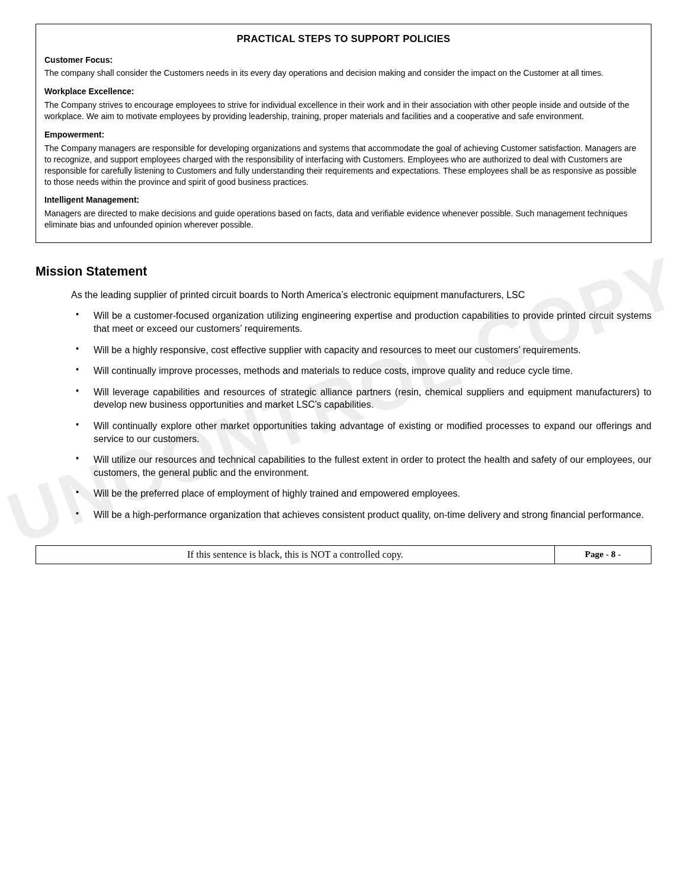UNCONTROL COPY
PRACTICAL STEPS TO SUPPORT POLICIES
Customer Focus:
The company shall consider the Customers needs in its every day operations and decision making and consider the impact on the Customer at all times.
Workplace Excellence:
The Company strives to encourage employees to strive for individual excellence in their work and in their association with other people inside and outside of the workplace. We aim to motivate employees by providing leadership, training, proper materials and facilities and a cooperative and safe environment.
Empowerment:
The Company managers are responsible for developing organizations and systems that accommodate the goal of achieving Customer satisfaction. Managers are to recognize, and support employees charged with the responsibility of interfacing with Customers. Employees who are authorized to deal with Customers are responsible for carefully listening to Customers and fully understanding their requirements and expectations. These employees shall be as responsive as possible to those needs within the province and spirit of good business practices.
Intelligent Management:
Managers are directed to make decisions and guide operations based on facts, data and verifiable evidence whenever possible. Such management techniques eliminate bias and unfounded opinion wherever possible.
Mission Statement
As the leading supplier of printed circuit boards to North America’s electronic equipment manufacturers, LSC
Will be a customer-focused organization utilizing engineering expertise and production capabilities to provide printed circuit systems that meet or exceed our customers’ requirements.
Will be a highly responsive, cost effective supplier with capacity and resources to meet our customers’ requirements.
Will continually improve processes, methods and materials to reduce costs, improve quality and reduce cycle time.
Will leverage capabilities and resources of strategic alliance partners (resin, chemical suppliers and equipment manufacturers) to develop new business opportunities and market LSC’s capabilities.
Will continually explore other market opportunities taking advantage of existing or modified processes to expand our offerings and service to our customers.
Will utilize our resources and technical capabilities to the fullest extent in order to protect the health and safety of our employees, our customers, the general public and the environment.
Will be the preferred place of employment of highly trained and empowered employees.
Will be a high-performance organization that achieves consistent product quality, on-time delivery and strong financial performance.
If this sentence is black, this is NOT a controlled copy.
Page - 8 -